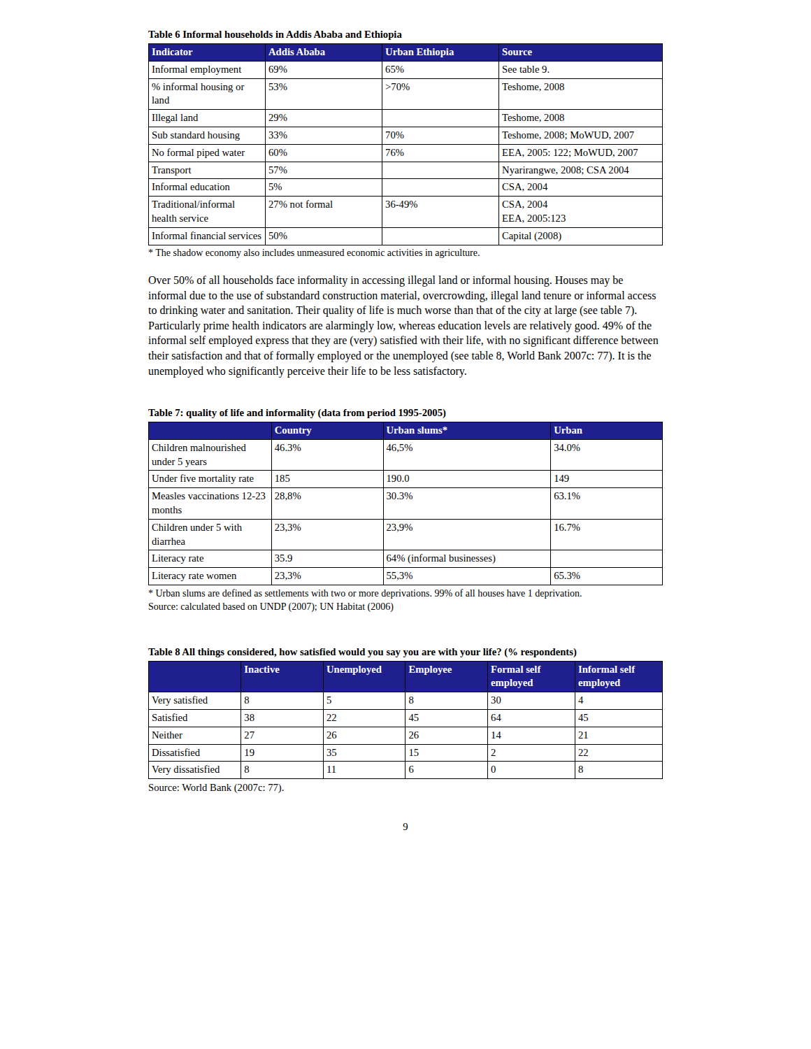Table 6 Informal households in Addis Ababa and Ethiopia
| Indicator | Addis Ababa | Urban Ethiopia | Source |
| --- | --- | --- | --- |
| Informal employment | 69% | 65% | See table 9. |
| % informal housing or land | 53% | >70% | Teshome, 2008 |
| Illegal land | 29% | | Teshome, 2008 |
| Sub standard housing | 33% | 70% | Teshome, 2008; MoWUD, 2007 |
| No formal piped water | 60% | 76% | EEA, 2005: 122; MoWUD, 2007 |
| Transport | 57% | | Nyarirangwe, 2008; CSA 2004 |
| Informal education | 5% | | CSA, 2004 |
| Traditional/informal health service | 27% not formal | 36-49% | CSA, 2004 EEA, 2005:123 |
| Informal financial services | 50% | | Capital (2008) |
* The shadow economy also includes unmeasured economic activities in agriculture.
Over 50% of all households face informality in accessing illegal land or informal housing. Houses may be informal due to the use of substandard construction material, overcrowding, illegal land tenure or informal access to drinking water and sanitation. Their quality of life is much worse than that of the city at large (see table 7). Particularly prime health indicators are alarmingly low, whereas education levels are relatively good. 49% of the informal self employed express that they are (very) satisfied with their life, with no significant difference between their satisfaction and that of formally employed or the unemployed (see table 8, World Bank 2007c: 77). It is the unemployed who significantly perceive their life to be less satisfactory.
Table 7: quality of life and informality (data from period 1995-2005)
| | Country | Urban slums* | Urban |
| --- | --- | --- | --- |
| Children malnourished under 5 years | 46.3% | 46,5% | 34.0% |
| Under five mortality rate | 185 | 190.0 | 149 |
| Measles vaccinations 12-23 months | 28,8% | 30.3% | 63.1% |
| Children under 5 with diarrhea | 23,3% | 23,9% | 16.7% |
| Literacy rate | 35.9 | 64% (informal businesses) | |
| Literacy rate women | 23,3% | 55,3% | 65.3% |
* Urban slums are defined as settlements with two or more deprivations. 99% of all houses have 1 deprivation.
Source: calculated based on UNDP (2007); UN Habitat (2006)
Table 8 All things considered, how satisfied would you say you are with your life? (% respondents)
| | Inactive | Unemployed | Employee | Formal self employed | Informal self employed |
| --- | --- | --- | --- | --- | --- |
| Very satisfied | 8 | 5 | 8 | 30 | 4 |
| Satisfied | 38 | 22 | 45 | 64 | 45 |
| Neither | 27 | 26 | 26 | 14 | 21 |
| Dissatisfied | 19 | 35 | 15 | 2 | 22 |
| Very dissatisfied | 8 | 11 | 6 | 0 | 8 |
Source: World Bank (2007c: 77).
9